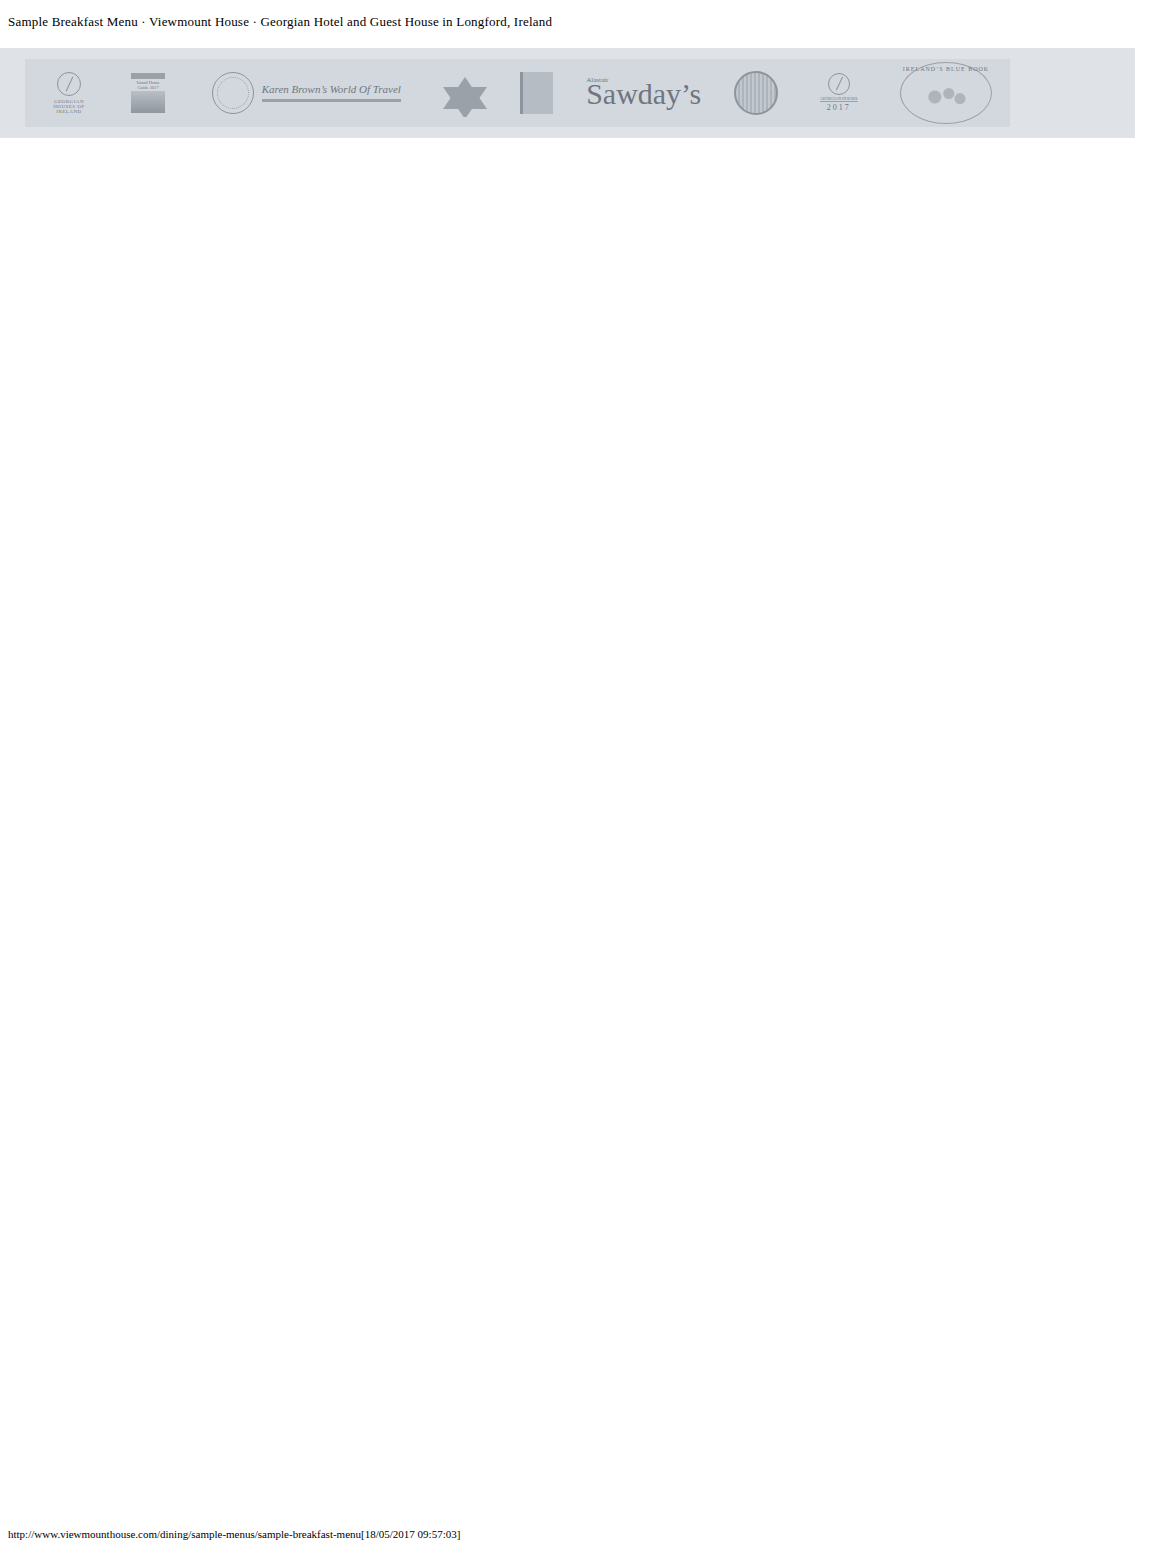Sample Breakfast Menu · Viewmount House · Georgian Hotel and Guest House in Longford, Ireland
GEORGIAN HOUSES OF IRELAND
Island Home Guide 2017
Karen Brown’s World Of Travel
Alastair Sawday’s
GEORGIAN HOUSES
2017
IRELAND’S BLUE BOOK
http://www.viewmounthouse.com/dining/sample-menus/sample-breakfast-menu[18/05/2017 09:57:03]